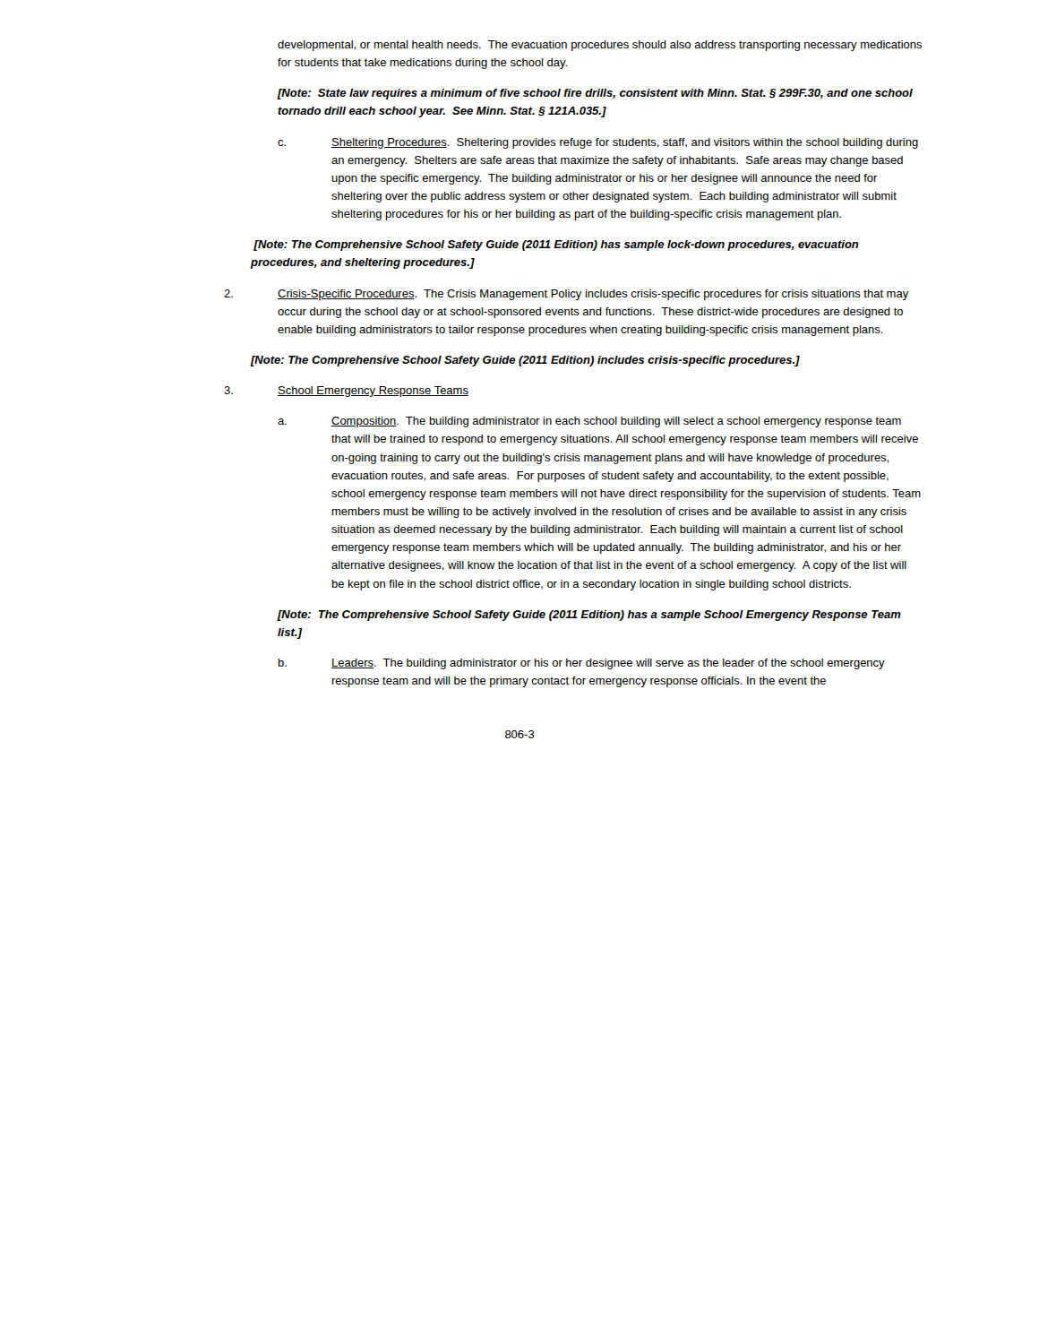developmental, or mental health needs. The evacuation procedures should also address transporting necessary medications for students that take medications during the school day.
[Note: State law requires a minimum of five school fire drills, consistent with Minn. Stat. § 299F.30, and one school tornado drill each school year. See Minn. Stat. § 121A.035.]
c.
Sheltering Procedures. Sheltering provides refuge for students, staff, and visitors within the school building during an emergency. Shelters are safe areas that maximize the safety of inhabitants. Safe areas may change based upon the specific emergency. The building administrator or his or her designee will announce the need for sheltering over the public address system or other designated system. Each building administrator will submit sheltering procedures for his or her building as part of the building-specific crisis management plan.
[Note: The Comprehensive School Safety Guide (2011 Edition) has sample lock-down procedures, evacuation procedures, and sheltering procedures.]
2.
Crisis-Specific Procedures. The Crisis Management Policy includes crisis-specific procedures for crisis situations that may occur during the school day or at school-sponsored events and functions. These district-wide procedures are designed to enable building administrators to tailor response procedures when creating building-specific crisis management plans.
[Note: The Comprehensive School Safety Guide (2011 Edition) includes crisis-specific procedures.]
3.
School Emergency Response Teams
a.
Composition. The building administrator in each school building will select a school emergency response team that will be trained to respond to emergency situations. All school emergency response team members will receive on-going training to carry out the building's crisis management plans and will have knowledge of procedures, evacuation routes, and safe areas. For purposes of student safety and accountability, to the extent possible, school emergency response team members will not have direct responsibility for the supervision of students. Team members must be willing to be actively involved in the resolution of crises and be available to assist in any crisis situation as deemed necessary by the building administrator. Each building will maintain a current list of school emergency response team members which will be updated annually. The building administrator, and his or her alternative designees, will know the location of that list in the event of a school emergency. A copy of the list will be kept on file in the school district office, or in a secondary location in single building school districts.
[Note: The Comprehensive School Safety Guide (2011 Edition) has a sample School Emergency Response Team list.]
b.
Leaders. The building administrator or his or her designee will serve as the leader of the school emergency response team and will be the primary contact for emergency response officials. In the event the
806-3